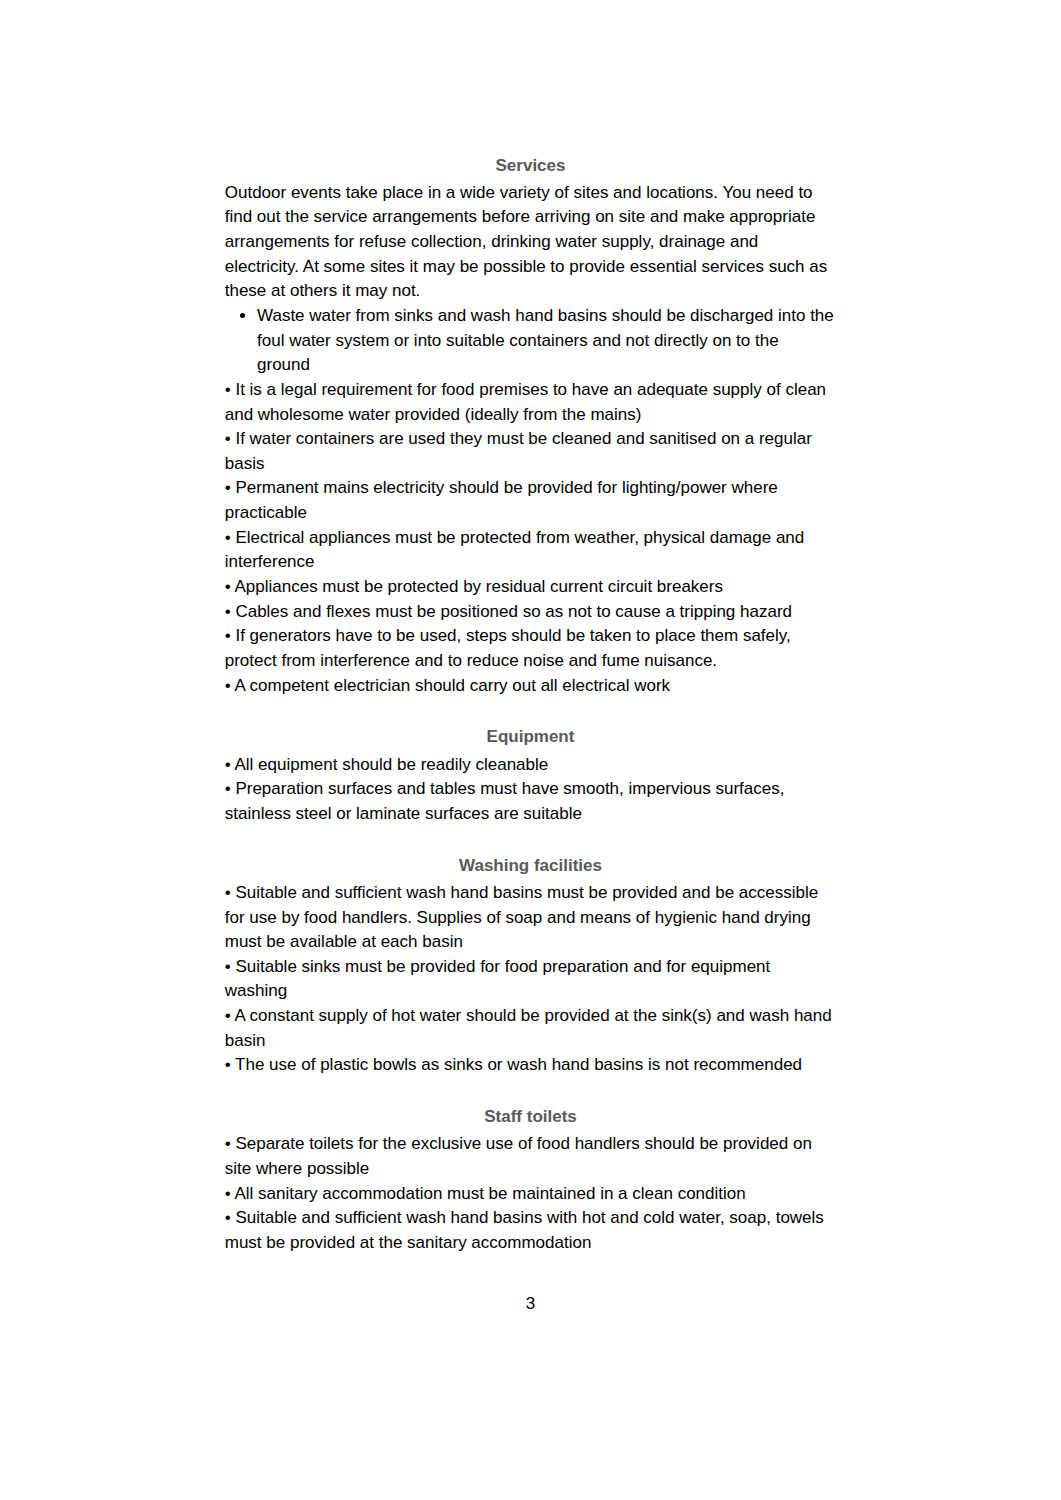Services
Outdoor events take place in a wide variety of sites and locations. You need to find out the service arrangements before arriving on site and make appropriate arrangements for refuse collection, drinking water supply, drainage and electricity. At some sites it may be possible to provide essential services such as these at others it may not.
Waste water from sinks and wash hand basins should be discharged into the foul water system or into suitable containers and not directly on to the ground
• It is a legal requirement for food premises to have an adequate supply of clean and wholesome water provided (ideally from the mains)
• If water containers are used they must be cleaned and sanitised on a regular basis
• Permanent mains electricity should be provided for lighting/power where practicable
• Electrical appliances must be protected from weather, physical damage and interference
• Appliances must be protected by residual current circuit breakers
• Cables and flexes must be positioned so as not to cause a tripping hazard
• If generators have to be used, steps should be taken to place them safely, protect from interference and to reduce noise and fume nuisance.
• A competent electrician should carry out all electrical work
Equipment
• All equipment should be readily cleanable
• Preparation surfaces and tables must have smooth, impervious surfaces, stainless steel or laminate surfaces are suitable
Washing facilities
• Suitable and sufficient wash hand basins must be provided and be accessible for use by food handlers. Supplies of soap and means of hygienic hand drying must be available at each basin
• Suitable sinks must be provided for food preparation and for equipment washing
• A constant supply of hot water should be provided at the sink(s) and wash hand basin
• The use of plastic bowls as sinks or wash hand basins is not recommended
Staff toilets
• Separate toilets for the exclusive use of food handlers should be provided on site where possible
• All sanitary accommodation must be maintained in a clean condition
• Suitable and sufficient wash hand basins with hot and cold water, soap, towels must be provided at the sanitary accommodation
3